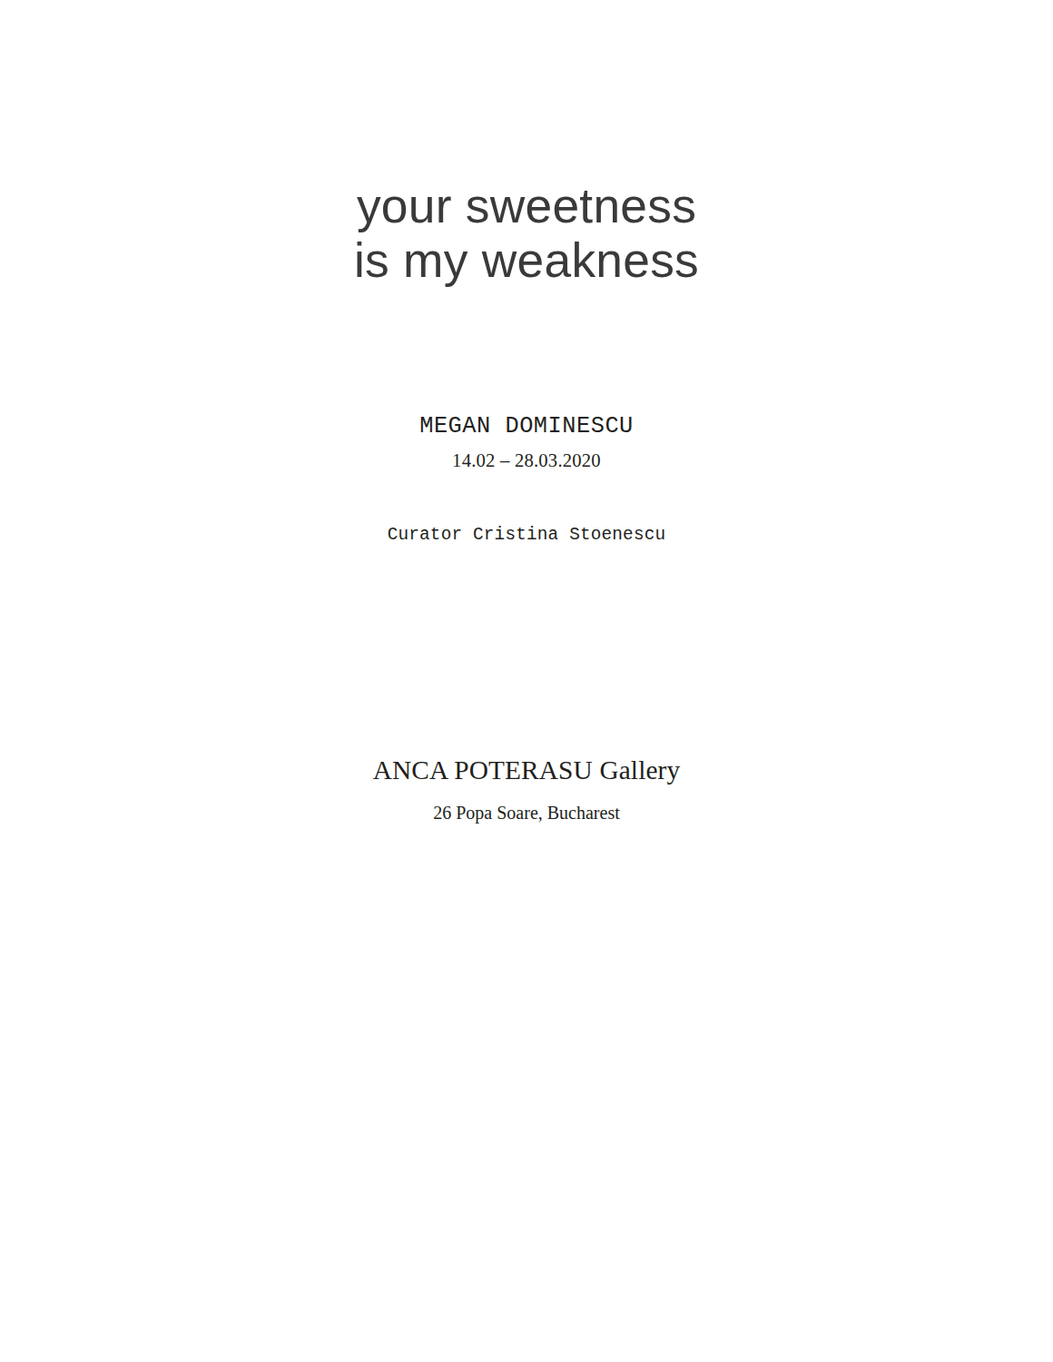your sweetnessis my weakness
MEGAN DOMINESCU
14.02 – 28.03.2020
Curator Cristina Stoenescu
ANCA POTERASU Gallery
26 Popa Soare, Bucharest